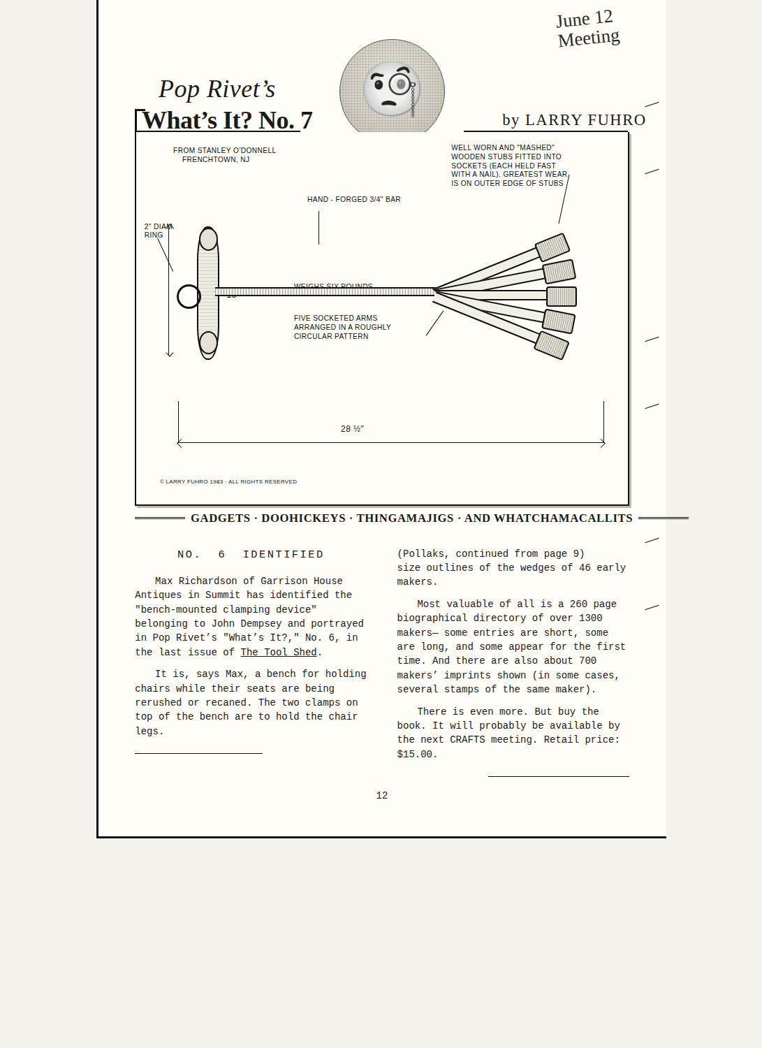June 12
Meeting
Pop Rivet’s
What’s It? No. 7 by LARRY FUHRO
🧐
FROM STANLEY O’DONNELL
FRENCHTOWN, NJ
WELL WORN AND "MASHED"
WOODEN STUBS FITTED INTO
SOCKETS (EACH HELD FAST
WITH A NAIL). GREATEST WEAR
IS ON OUTER EDGE OF STUBS
HAND - FORGED 3/4" BAR
2" DIAM.
RING
15"
WEIGHS SIX POUNDS
FIVE SOCKETED ARMS
ARRANGED IN A ROUGHLY
CIRCULAR PATTERN
28 ½"
© LARRY FUHRO 1983 · ALL RIGHTS RESERVED
GADGETS · DOOHICKEYS · THINGAMAJIGS · AND WHATCHAMACALLITS
NO. 6 IDENTIFIED
Max Richardson of Garrison House Antiques in Summit has identified the "bench-mounted clamping device" belonging to John Dempsey and portrayed in Pop Rivet’s "What’s It?," No. 6, in the last issue of The Tool Shed.
It is, says Max, a bench for holding chairs while their seats are being rerushed or recaned. The two clamps on top of the bench are to hold the chair legs.
(Pollaks, continued from page 9)
size outlines of the wedges of 46 early makers.
Most valuable of all is a 260 page biographical directory of over 1300 makers— some entries are short, some are long, and some appear for the first time. And there are also about 700 makers’ imprints shown (in some cases, several stamps of the same maker).
There is even more. But buy the book. It will probably be available by the next CRAFTS meeting. Retail price: $15.00.
12